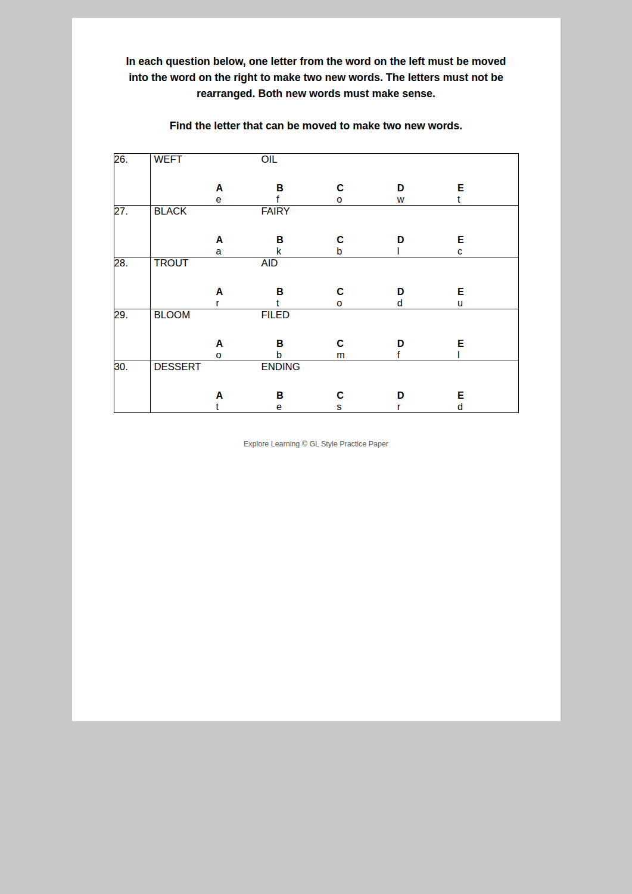In each question below, one letter from the word on the left must be moved into the word on the right to make two new words. The letters must not be rearranged. Both new words must make sense.
Find the letter that can be moved to make two new words.
| 26. | WEFT OIL / / A / B / C / D / E / / / e / f / o / w / t / |
| 27. | BLACK FAIRY / / A / B / C / D / E / / / a / k / b / l / c / |
| 28. | TROUT AID / / A / B / C / D / E / / / r / t / o / d / u / |
| 29. | BLOOM FILED / / A / B / C / D / E / / / o / b / m / f / l / |
| 30. | DESSERT ENDING / / A / B / C / D / E / / / t / e / s / r / d / |
Explore Learning © GL Style Practice Paper